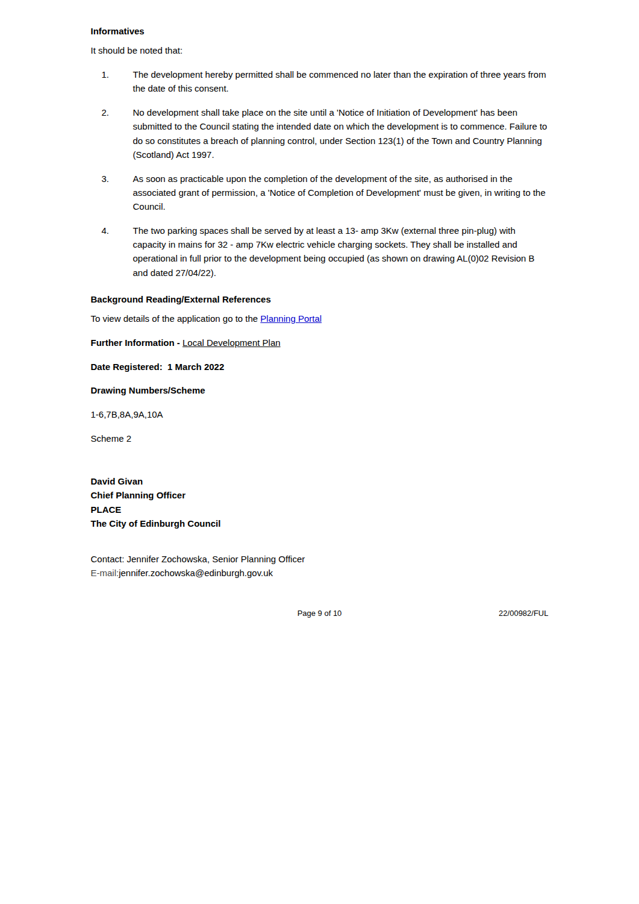Informatives
It should be noted that:
The development hereby permitted shall be commenced no later than the expiration of three years from the date of this consent.
No development shall take place on the site until a 'Notice of Initiation of Development' has been submitted to the Council stating the intended date on which the development is to commence. Failure to do so constitutes a breach of planning control, under Section 123(1) of the Town and Country Planning (Scotland) Act 1997.
As soon as practicable upon the completion of the development of the site, as authorised in the associated grant of permission, a 'Notice of Completion of Development' must be given, in writing to the Council.
The two parking spaces shall be served by at least a 13- amp 3Kw (external three pin-plug) with capacity in mains for 32 - amp 7Kw electric vehicle charging sockets. They shall be installed and operational in full prior to the development being occupied (as shown on drawing AL(0)02 Revision B and dated 27/04/22).
Background Reading/External References
To view details of the application go to the Planning Portal
Further Information - Local Development Plan
Date Registered: 1 March 2022
Drawing Numbers/Scheme
1-6,7B,8A,9A,10A
Scheme 2
David Givan
Chief Planning Officer
PLACE
The City of Edinburgh Council
Contact: Jennifer Zochowska, Senior Planning Officer
E-mail: jennifer.zochowska@edinburgh.gov.uk
Page 9 of 10 22/00982/FUL